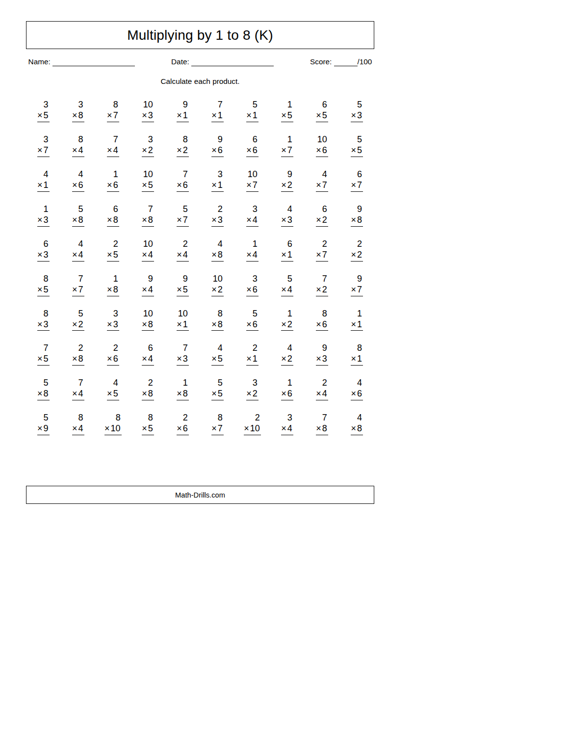Multiplying by 1 to 8 (K)
Name: Date: Score: /100
Calculate each product.
| 3 × 5 | 3 × 8 | 8 × 7 | 10 × 3 | 9 × 1 | 7 × 1 | 5 × 1 | 1 × 5 | 6 × 5 | 5 × 3 |
| 3 × 7 | 8 × 4 | 7 × 4 | 3 × 2 | 8 × 2 | 9 × 6 | 6 × 6 | 1 × 7 | 10 × 6 | 5 × 5 |
| 4 × 1 | 4 × 6 | 1 × 6 | 10 × 5 | 7 × 6 | 3 × 1 | 10 × 7 | 9 × 2 | 4 × 7 | 6 × 7 |
| 1 × 3 | 5 × 8 | 6 × 8 | 7 × 8 | 5 × 7 | 2 × 3 | 3 × 4 | 4 × 3 | 6 × 2 | 9 × 8 |
| 6 × 3 | 4 × 4 | 2 × 5 | 10 × 4 | 2 × 4 | 4 × 8 | 1 × 4 | 6 × 1 | 2 × 7 | 2 × 2 |
| 8 × 5 | 7 × 7 | 1 × 8 | 9 × 4 | 9 × 5 | 10 × 2 | 3 × 6 | 5 × 4 | 7 × 2 | 9 × 7 |
| 8 × 3 | 5 × 2 | 3 × 3 | 10 × 8 | 10 × 1 | 8 × 8 | 5 × 6 | 1 × 2 | 8 × 6 | 1 × 1 |
| 7 × 5 | 2 × 8 | 2 × 6 | 6 × 4 | 7 × 3 | 4 × 5 | 2 × 1 | 4 × 2 | 9 × 3 | 8 × 1 |
| 5 × 8 | 7 × 4 | 4 × 5 | 2 × 8 | 1 × 8 | 5 × 5 | 3 × 2 | 1 × 6 | 2 × 4 | 4 × 6 |
| 5 × 9 | 8 × 4 | 8 × 10 | 8 × 5 | 2 × 6 | 8 × 7 | 2 × 10 | 3 × 4 | 7 × 8 | 4 × 8 |
Math-Drills.com